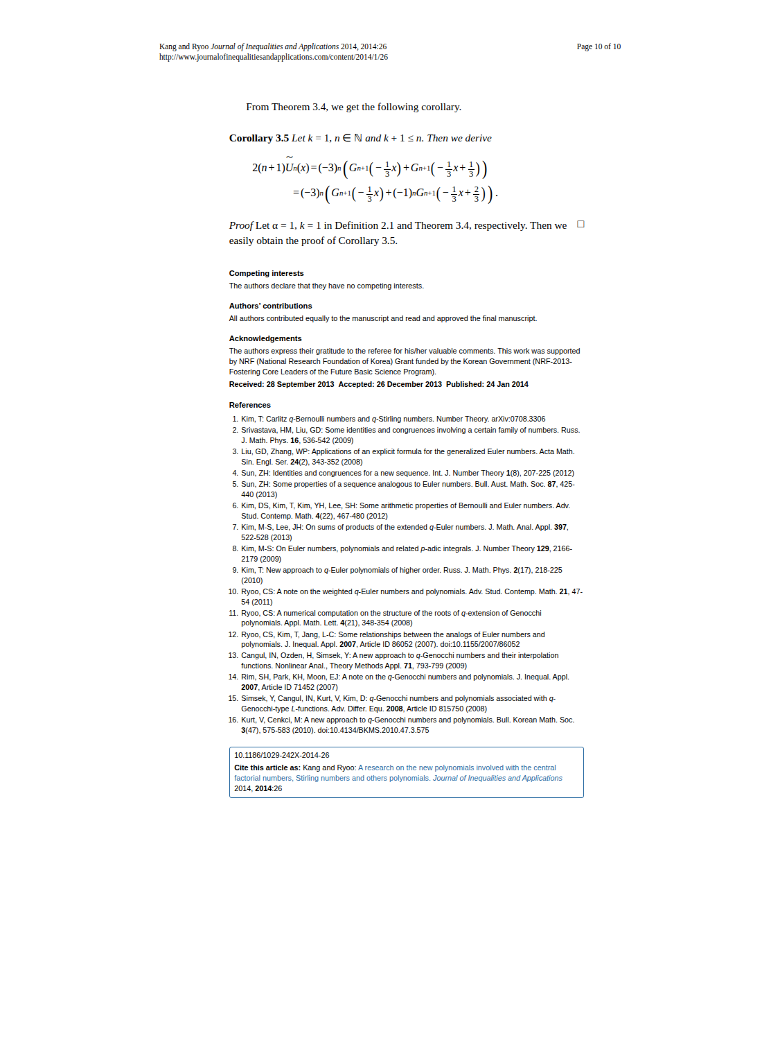Kang and Ryoo Journal of Inequalities and Applications 2014, 2014:26
http://www.journalofinequalitiesandapplications.com/content/2014/1/26
Page 10 of 10
From Theorem 3.4, we get the following corollary.
Corollary 3.5 Let k = 1, n ∈ ℕ and k + 1 ≤ n. Then we derive
2(n+1) Un(x) = (−3)n ( Gn+1 (−13 x) + Gn+1 (−13 x+13) )
= (−3)n ( Gn+1 (−13 x) + (−1)n Gn+1 (−13 x+23) ).
□
Proof Let α = 1, k = 1 in Definition 2.1 and Theorem 3.4, respectively. Then we easily obtain the proof of Corollary 3.5.
Competing interests
The authors declare that they have no competing interests.
Authors’ contributions
All authors contributed equally to the manuscript and read and approved the final manuscript.
Acknowledgements
The authors express their gratitude to the referee for his/her valuable comments. This work was supported by NRF (National Research Foundation of Korea) Grant funded by the Korean Government (NRF-2013-Fostering Core Leaders of the Future Basic Science Program).
Received: 28 September 2013 Accepted: 26 December 2013 Published: 24 Jan 2014
References
Kim, T: Carlitz q-Bernoulli numbers and q-Stirling numbers. Number Theory. arXiv:0708.3306
Srivastava, HM, Liu, GD: Some identities and congruences involving a certain family of numbers. Russ. J. Math. Phys. 16, 536-542 (2009)
Liu, GD, Zhang, WP: Applications of an explicit formula for the generalized Euler numbers. Acta Math. Sin. Engl. Ser. 24(2), 343-352 (2008)
Sun, ZH: Identities and congruences for a new sequence. Int. J. Number Theory 1(8), 207-225 (2012)
Sun, ZH: Some properties of a sequence analogous to Euler numbers. Bull. Aust. Math. Soc. 87, 425-440 (2013)
Kim, DS, Kim, T, Kim, YH, Lee, SH: Some arithmetic properties of Bernoulli and Euler numbers. Adv. Stud. Contemp. Math. 4(22), 467-480 (2012)
Kim, M-S, Lee, JH: On sums of products of the extended q-Euler numbers. J. Math. Anal. Appl. 397, 522-528 (2013)
Kim, M-S: On Euler numbers, polynomials and related p-adic integrals. J. Number Theory 129, 2166-2179 (2009)
Kim, T: New approach to q-Euler polynomials of higher order. Russ. J. Math. Phys. 2(17), 218-225 (2010)
Ryoo, CS: A note on the weighted q-Euler numbers and polynomials. Adv. Stud. Contemp. Math. 21, 47-54 (2011)
Ryoo, CS: A numerical computation on the structure of the roots of q-extension of Genocchi polynomials. Appl. Math. Lett. 4(21), 348-354 (2008)
Ryoo, CS, Kim, T, Jang, L-C: Some relationships between the analogs of Euler numbers and polynomials. J. Inequal. Appl. 2007, Article ID 86052 (2007). doi:10.1155/2007/86052
Cangul, IN, Ozden, H, Simsek, Y: A new approach to q-Genocchi numbers and their interpolation functions. Nonlinear Anal., Theory Methods Appl. 71, 793-799 (2009)
Rim, SH, Park, KH, Moon, EJ: A note on the q-Genocchi numbers and polynomials. J. Inequal. Appl. 2007, Article ID 71452 (2007)
Simsek, Y, Cangul, IN, Kurt, V, Kim, D: q-Genocchi numbers and polynomials associated with q-Genocchi-type L-functions. Adv. Differ. Equ. 2008, Article ID 815750 (2008)
Kurt, V, Cenkci, M: A new approach to q-Genocchi numbers and polynomials. Bull. Korean Math. Soc. 3(47), 575-583 (2010). doi:10.4134/BKMS.2010.47.3.575
10.1186/1029-242X-2014-26
Cite this article as: Kang and Ryoo: A research on the new polynomials involved with the central factorial numbers, Stirling numbers and others polynomials. Journal of Inequalities and Applications 2014, 2014:26